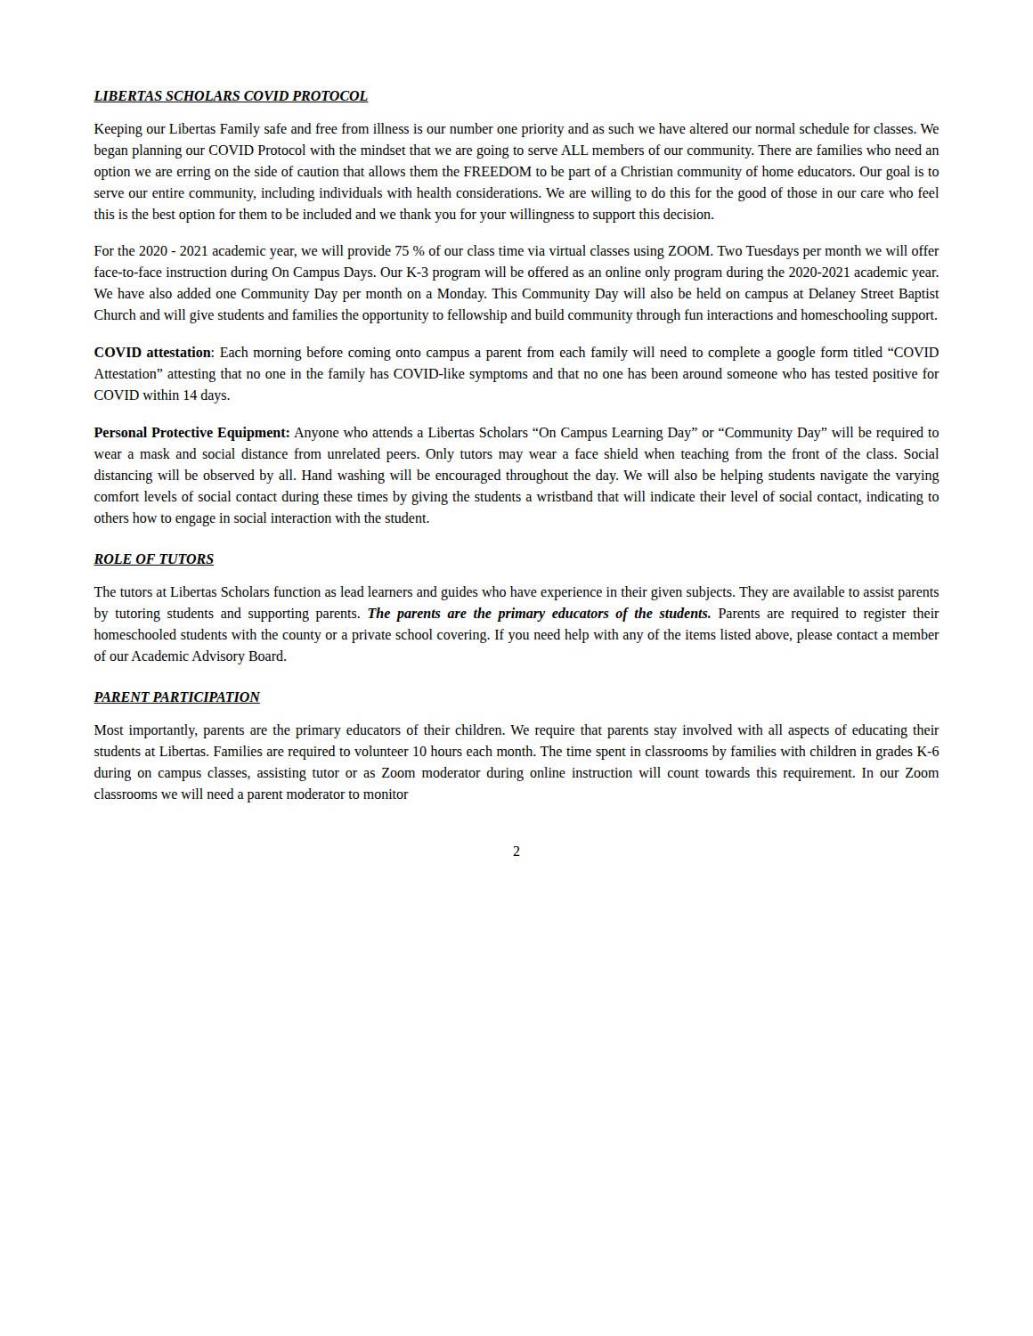LIBERTAS SCHOLARS COVID PROTOCOL
Keeping our Libertas Family safe and free from illness is our number one priority and as such we have altered our normal schedule for classes. We began planning our COVID Protocol with the mindset that we are going to serve ALL members of our community. There are families who need an option we are erring on the side of caution that allows them the FREEDOM to be part of a Christian community of home educators. Our goal is to serve our entire community, including individuals with health considerations. We are willing to do this for the good of those in our care who feel this is the best option for them to be included and we thank you for your willingness to support this decision.
For the 2020 - 2021 academic year, we will provide 75 % of our class time via virtual classes using ZOOM. Two Tuesdays per month we will offer face-to-face instruction during On Campus Days. Our K-3 program will be offered as an online only program during the 2020-2021 academic year. We have also added one Community Day per month on a Monday. This Community Day will also be held on campus at Delaney Street Baptist Church and will give students and families the opportunity to fellowship and build community through fun interactions and homeschooling support.
COVID attestation: Each morning before coming onto campus a parent from each family will need to complete a google form titled “COVID Attestation” attesting that no one in the family has COVID-like symptoms and that no one has been around someone who has tested positive for COVID within 14 days.
Personal Protective Equipment: Anyone who attends a Libertas Scholars “On Campus Learning Day” or “Community Day” will be required to wear a mask and social distance from unrelated peers. Only tutors may wear a face shield when teaching from the front of the class. Social distancing will be observed by all. Hand washing will be encouraged throughout the day. We will also be helping students navigate the varying comfort levels of social contact during these times by giving the students a wristband that will indicate their level of social contact, indicating to others how to engage in social interaction with the student.
ROLE OF TUTORS
The tutors at Libertas Scholars function as lead learners and guides who have experience in their given subjects. They are available to assist parents by tutoring students and supporting parents. The parents are the primary educators of the students. Parents are required to register their homeschooled students with the county or a private school covering. If you need help with any of the items listed above, please contact a member of our Academic Advisory Board.
PARENT PARTICIPATION
Most importantly, parents are the primary educators of their children. We require that parents stay involved with all aspects of educating their students at Libertas. Families are required to volunteer 10 hours each month. The time spent in classrooms by families with children in grades K-6 during on campus classes, assisting tutor or as Zoom moderator during online instruction will count towards this requirement. In our Zoom classrooms we will need a parent moderator to monitor
2